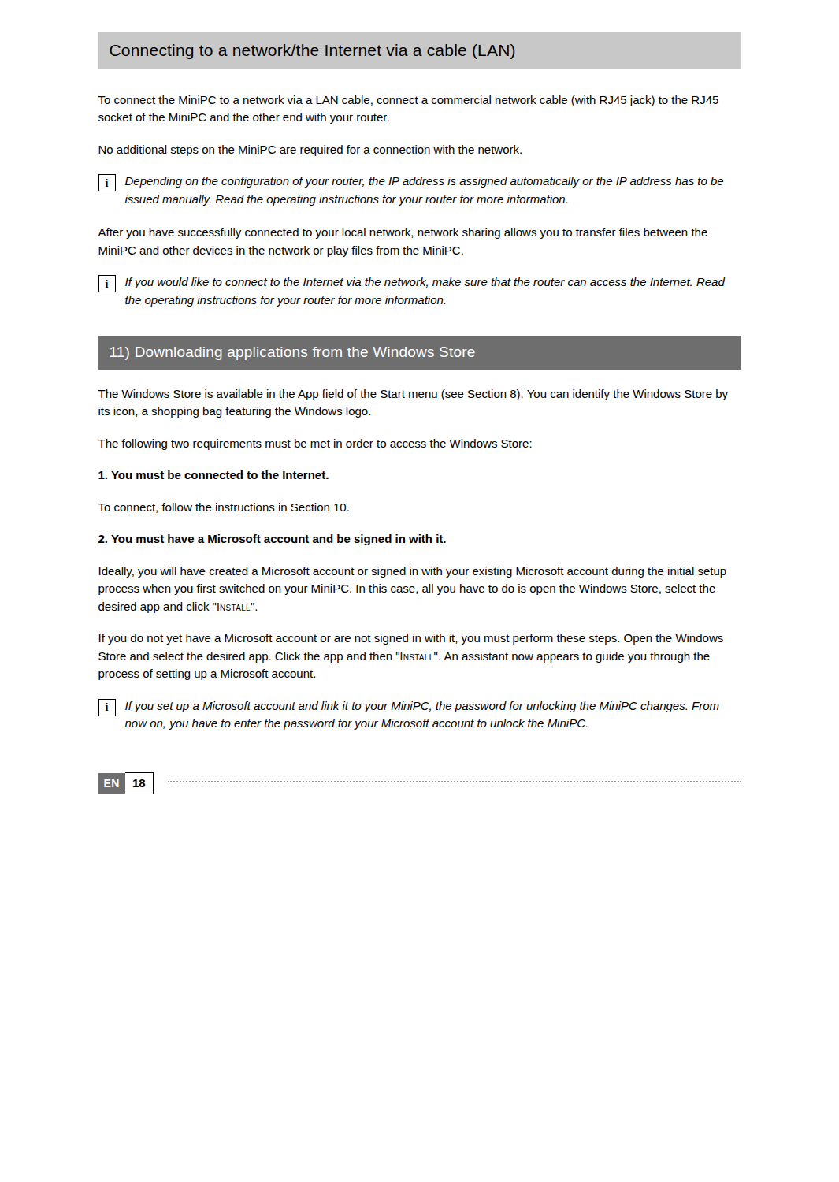Connecting to a network/the Internet via a cable (LAN)
To connect the MiniPC to a network via a LAN cable, connect a commercial network cable (with RJ45 jack) to the RJ45 socket of the MiniPC and the other end with your router.
No additional steps on the MiniPC are required for a connection with the network.
i
Depending on the configuration of your router, the IP address is assigned automatically or the IP address has to be issued manually. Read the operating instructions for your router for more information.
After you have successfully connected to your local network, network sharing allows you to transfer files between the MiniPC and other devices in the network or play files from the MiniPC.
i
If you would like to connect to the Internet via the network, make sure that the router can access the Internet. Read the operating instructions for your router for more information.
11) Downloading applications from the Windows Store
The Windows Store is available in the App field of the Start menu (see Section 8). You can identify the Windows Store by its icon, a shopping bag featuring the Windows logo.
The following two requirements must be met in order to access the Windows Store:
1. You must be connected to the Internet.
To connect, follow the instructions in Section 10.
2. You must have a Microsoft account and be signed in with it.
Ideally, you will have created a Microsoft account or signed in with your existing Microsoft account during the initial setup process when you first switched on your MiniPC. In this case, all you have to do is open the Windows Store, select the desired app and click "Install".
If you do not yet have a Microsoft account or are not signed in with it, you must perform these steps. Open the Windows Store and select the desired app. Click the app and then "Install". An assistant now appears to guide you through the process of setting up a Microsoft account.
i
If you set up a Microsoft account and link it to your MiniPC, the password for unlocking the MiniPC changes. From now on, you have to enter the password for your Microsoft account to unlock the MiniPC.
EN 18